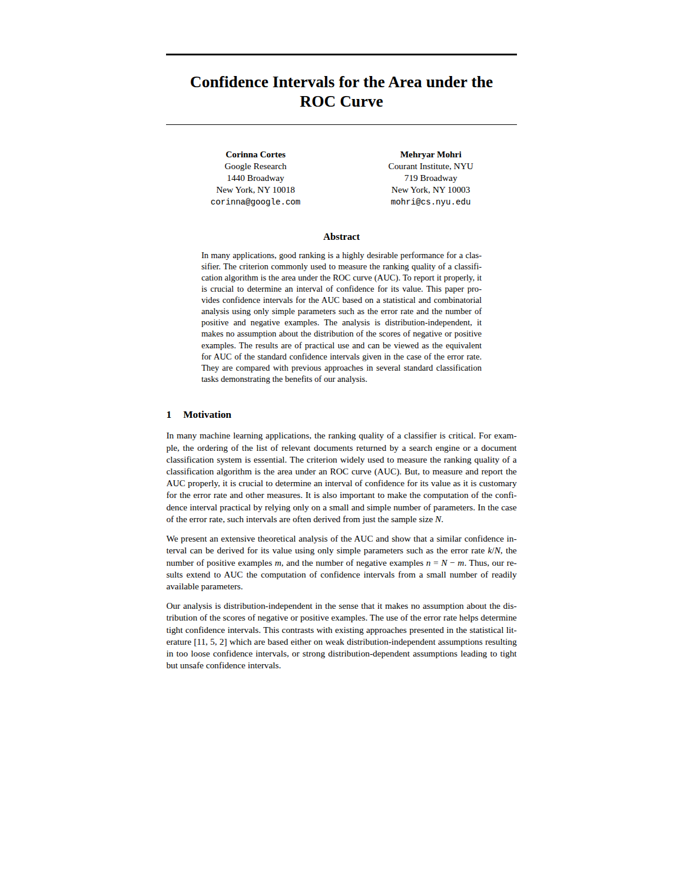Confidence Intervals for the Area under the
ROC Curve
| Corinna Cortes Google Research 1440 Broadway New York, NY 10018 corinna@google.com | Mehryar Mohri Courant Institute, NYU 719 Broadway New York, NY 10003 mohri@cs.nyu.edu |
Abstract
In many applications, good ranking is a highly desirable performance for a classifier. The criterion commonly used to measure the ranking quality of a classification algorithm is the area under the ROC curve (AUC). To report it properly, it is crucial to determine an interval of confidence for its value. This paper provides confidence intervals for the AUC based on a statistical and combinatorial analysis using only simple parameters such as the error rate and the number of positive and negative examples. The analysis is distribution-independent, it makes no assumption about the distribution of the scores of negative or positive examples. The results are of practical use and can be viewed as the equivalent for AUC of the standard confidence intervals given in the case of the error rate. They are compared with previous approaches in several standard classification tasks demonstrating the benefits of our analysis.
1 Motivation
In many machine learning applications, the ranking quality of a classifier is critical. For example, the ordering of the list of relevant documents returned by a search engine or a document classification system is essential. The criterion widely used to measure the ranking quality of a classification algorithm is the area under an ROC curve (AUC). But, to measure and report the AUC properly, it is crucial to determine an interval of confidence for its value as it is customary for the error rate and other measures. It is also important to make the computation of the confidence interval practical by relying only on a small and simple number of parameters. In the case of the error rate, such intervals are often derived from just the sample size N.
We present an extensive theoretical analysis of the AUC and show that a similar confidence interval can be derived for its value using only simple parameters such as the error rate k/N, the number of positive examples m, and the number of negative examples n = N − m. Thus, our results extend to AUC the computation of confidence intervals from a small number of readily available parameters.
Our analysis is distribution-independent in the sense that it makes no assumption about the distribution of the scores of negative or positive examples. The use of the error rate helps determine tight confidence intervals. This contrasts with existing approaches presented in the statistical literature [11, 5, 2] which are based either on weak distribution-independent assumptions resulting in too loose confidence intervals, or strong distribution-dependent assumptions leading to tight but unsafe confidence intervals.